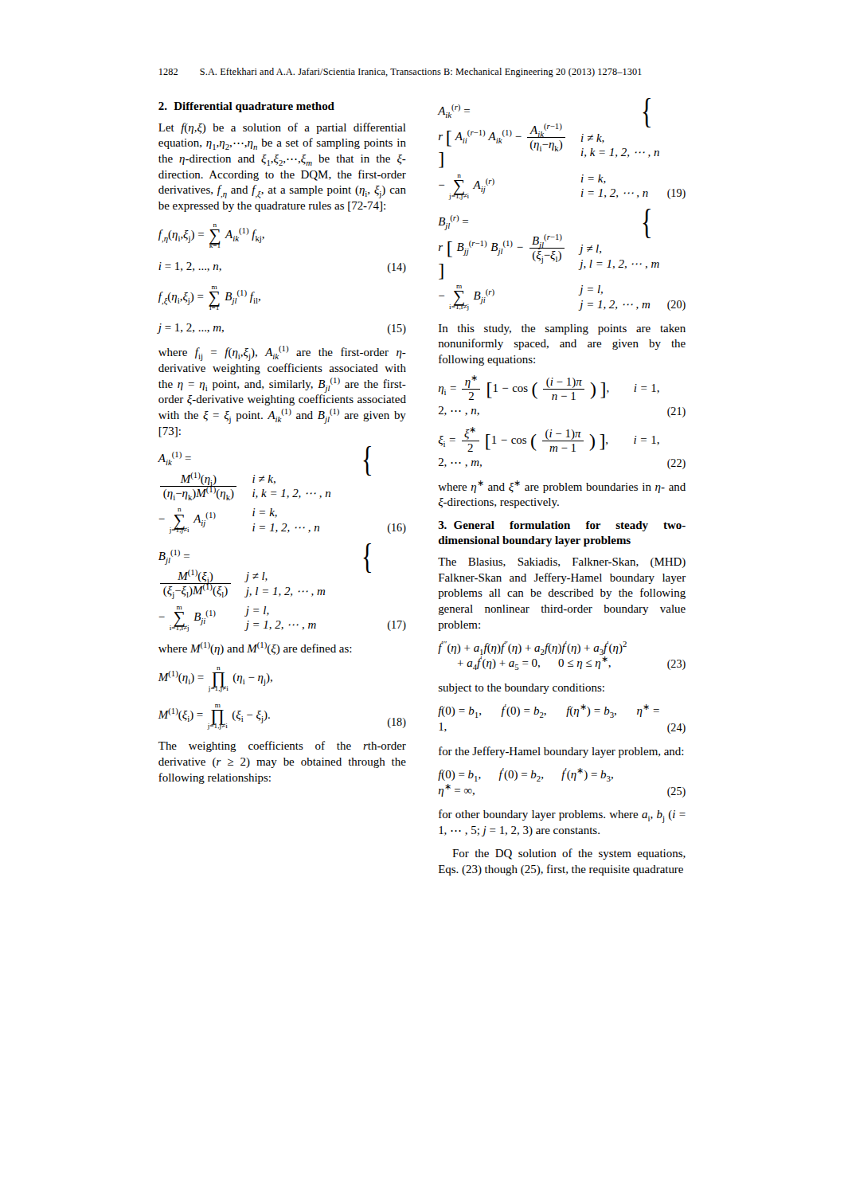1282 S.A. Eftekhari and A.A. Jafari/Scientia Iranica, Transactions B: Mechanical Engineering 20 (2013) 1278–1301
2. Differential quadrature method
Let f(η,ξ) be a solution of a partial differential equation, η1,η2,⋯,ηn be a set of sampling points in the η-direction and ξ1,ξ2,⋯,ξm be that in the ξ-direction. According to the DQM, the first-order derivatives, f,η and f,ξ, at a sample point (ηi, ξj) can be expressed by the quadrature rules as [72-74]:
f,η(ηi,ξj) = n∑k=1 Aik(1) fkj,
i = 1, 2, ..., n, (14)
f,ξ(ηi,ξj) = m∑l=1 Bjl(1) fil,
j = 1, 2, ..., m, (15)
where fij = f(ηi,ξj), Aik(1) are the first-order η-derivative weighting coefficients associated with the η = ηi point, and, similarly, Bjl(1) are the first-order ξ-derivative weighting coefficients associated with the ξ = ξj point. Aik(1) and Bjl(1) are given by [73]:
Aik(1) = { M(1)(ηi) (ηi−ηk)M(1)(ηk) i ≠ k, i, k = 1, 2, ⋯ , n − n∑j=1,j≠i Aij(1) i = k, i = 1, 2, ⋯ , n (16)
Bjl(1) = { M(1)(ξj) (ξj−ξl)M(1)(ξl) j ≠ l, j, l = 1, 2, ⋯ , m − m∑i=1,i≠j Bji(1) j = l, j = 1, 2, ⋯ , m (17)
where M(1)(η) and M(1)(ξ) are defined as:
M(1)(ηi) = n∏j=1,j≠i (ηi − ηj),
M(1)(ξi) = m∏j=1,j≠i (ξi − ξj). (18)
The weighting coefficients of the rth-order derivative (r ≥ 2) may be obtained through the following relationships:
Aik(r) = { r [ Aii(r−1) Aik(1) − Aik(r−1) (ηi−ηk) ] i ≠ k, i, k = 1, 2, ⋯ , n − n∑j=1,j≠i Aij(r) i = k, i = 1, 2, ⋯ , n (19)
Bjl(r) = { r [ Bjj(r−1) Bjl(1) − Bjl(r−1) (ξj−ξl) ] j ≠ l, j, l = 1, 2, ⋯ , m − m∑i=1,i≠j Bji(r) j = l, j = 1, 2, ⋯ , m (20)
In this study, the sampling points are taken nonuniformly spaced, and are given by the following equations:
ηi = η∗2 [1 − cos ( (i − 1)π n − 1 ) ], i = 1, 2, ⋯ , n, (21)
ξi = ξ∗2 [1 − cos ( (i − 1)π m − 1 ) ], i = 1, 2, ⋯ , m, (22)
where η∗ and ξ∗ are problem boundaries in η- and ξ-directions, respectively.
3. General formulation for steady two-dimensional boundary layer problems
The Blasius, Sakiadis, Falkner-Skan, (MHD) Falkner-Skan and Jeffery-Hamel boundary layer problems all can be described by the following general nonlinear third-order boundary value problem:
f′′′(η) + a1f(η)f′′(η) + a2f(η)f′(η) + a3f′(η)2 + a4f′(η) + a5 = 0, 0 ≤ η ≤ η∗, (23)
subject to the boundary conditions:
f(0) = b1, f′(0) = b2, f(η∗) = b3, η∗ = 1, (24)
for the Jeffery-Hamel boundary layer problem, and:
f(0) = b1, f′(0) = b2, f′(η∗) = b3, η∗ = ∞, (25)
for other boundary layer problems. where ai, bj (i = 1, ⋯ , 5; j = 1, 2, 3) are constants.
For the DQ solution of the system equations, Eqs. (23) though (25), first, the requisite quadrature